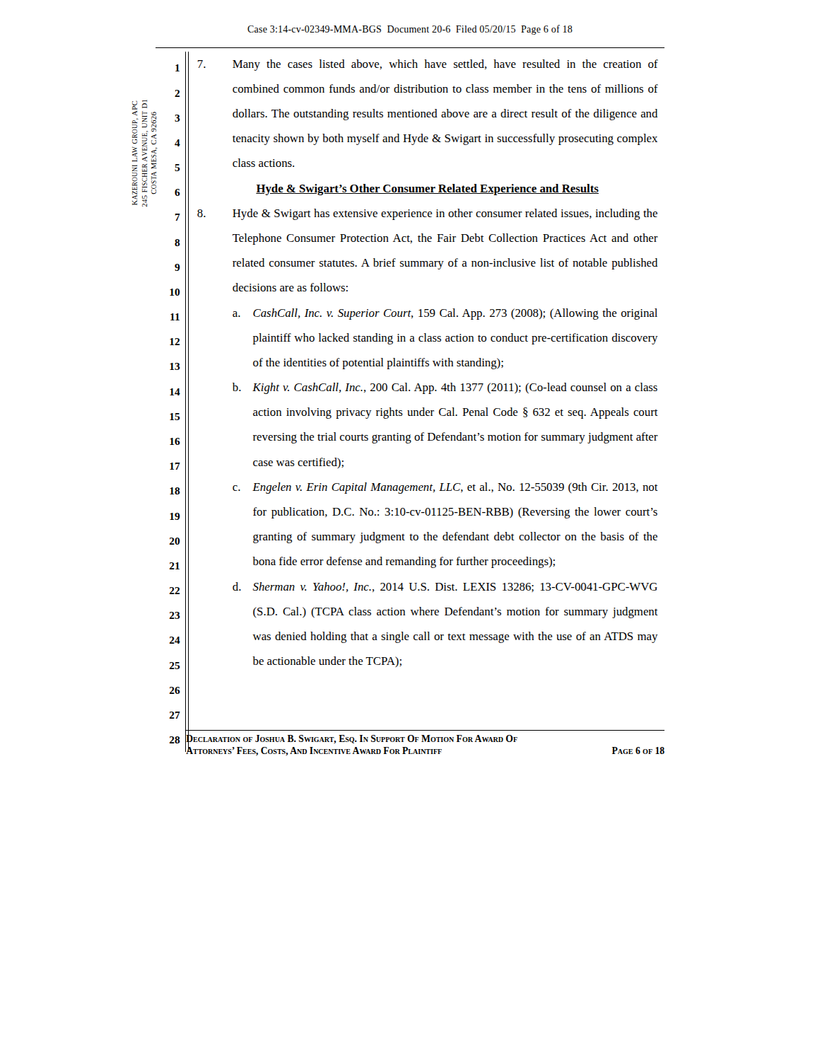Case 3:14-cv-02349-MMA-BGS Document 20-6 Filed 05/20/15 Page 6 of 18
KAZEROUNI LAW GROUP, APC
245 FISCHER AVENUE, UNIT D1
COSTA MESA, CA 92626
1
2
3
4
5
6
7
8
9
10
11
12
13
14
15
16
17
18
19
20
21
22
23
24
25
26
27
28
7.
Many the cases listed above, which have settled, have resulted in the creation of combined common funds and/or distribution to class member in the tens of millions of dollars. The outstanding results mentioned above are a direct result of the diligence and tenacity shown by both myself and Hyde & Swigart in successfully prosecuting complex class actions.
Hyde & Swigart’s Other Consumer Related Experience and Results
8.
Hyde & Swigart has extensive experience in other consumer related issues, including the Telephone Consumer Protection Act, the Fair Debt Collection Practices Act and other related consumer statutes. A brief summary of a non-inclusive list of notable published decisions are as follows:
a.
CashCall, Inc. v. Superior Court, 159 Cal. App. 273 (2008); (Allowing the original plaintiff who lacked standing in a class action to conduct pre-certification discovery of the identities of potential plaintiffs with standing);
b.
Kight v. CashCall, Inc., 200 Cal. App. 4th 1377 (2011); (Co-lead counsel on a class action involving privacy rights under Cal. Penal Code § 632 et seq. Appeals court reversing the trial courts granting of Defendant’s motion for summary judgment after case was certified);
c.
Engelen v. Erin Capital Management, LLC, et al., No. 12-55039 (9th Cir. 2013, not for publication, D.C. No.: 3:10-cv-01125-BEN-RBB) (Reversing the lower court’s granting of summary judgment to the defendant debt collector on the basis of the bona fide error defense and remanding for further proceedings);
d.
Sherman v. Yahoo!, Inc., 2014 U.S. Dist. LEXIS 13286; 13-CV-0041-GPC-WVG (S.D. Cal.) (TCPA class action where Defendant’s motion for summary judgment was denied holding that a single call or text message with the use of an ATDS may be actionable under the TCPA);
Declaration of Joshua B. Swigart, Esq. In Support Of Motion For Award Of
Attorneys’ Fees, Costs, And Incentive Award For Plaintiff Page 6 of 18